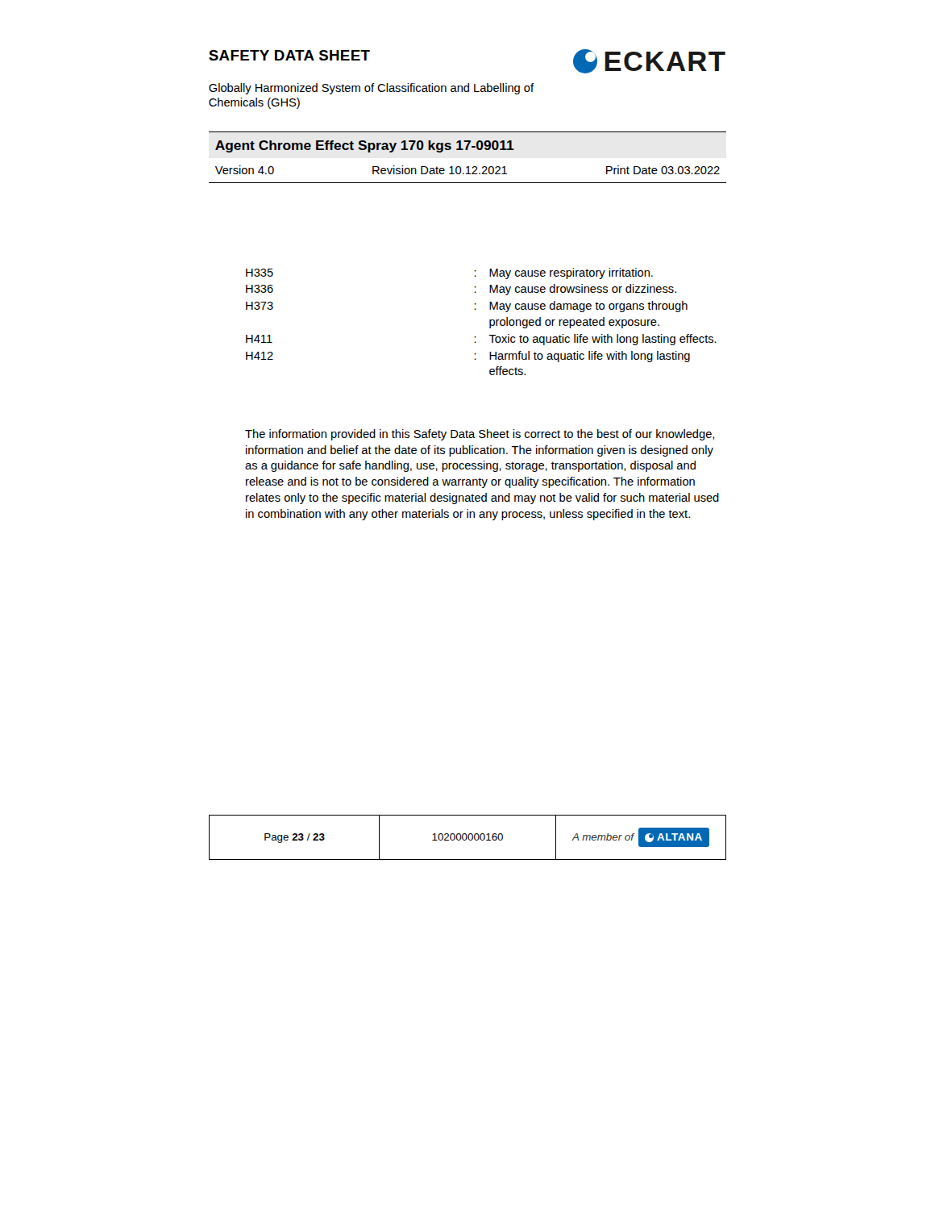SAFETY DATA SHEET
Globally Harmonized System of Classification and Labelling of
Chemicals (GHS)
ECKART
Agent Chrome Effect Spray 170 kgs 17-09011
Version 4.0 Revision Date 10.12.2021 Print Date 03.03.2022
| H335 | : | May cause respiratory irritation. |
| H336 | : | May cause drowsiness or dizziness. |
| H373 | : | May cause damage to organs through prolonged or repeated exposure. |
| H411 | : | Toxic to aquatic life with long lasting effects. |
| H412 | : | Harmful to aquatic life with long lasting effects. |
The information provided in this Safety Data Sheet is correct to the best of our knowledge, information and belief at the date of its publication. The information given is designed only as a guidance for safe handling, use, processing, storage, transportation, disposal and release and is not to be considered a warranty or quality specification. The information relates only to the specific material designated and may not be valid for such material used in combination with any other materials or in any process, unless specified in the text.
| Page 23 / 23 | 102000000160 | A member of ALTANA |